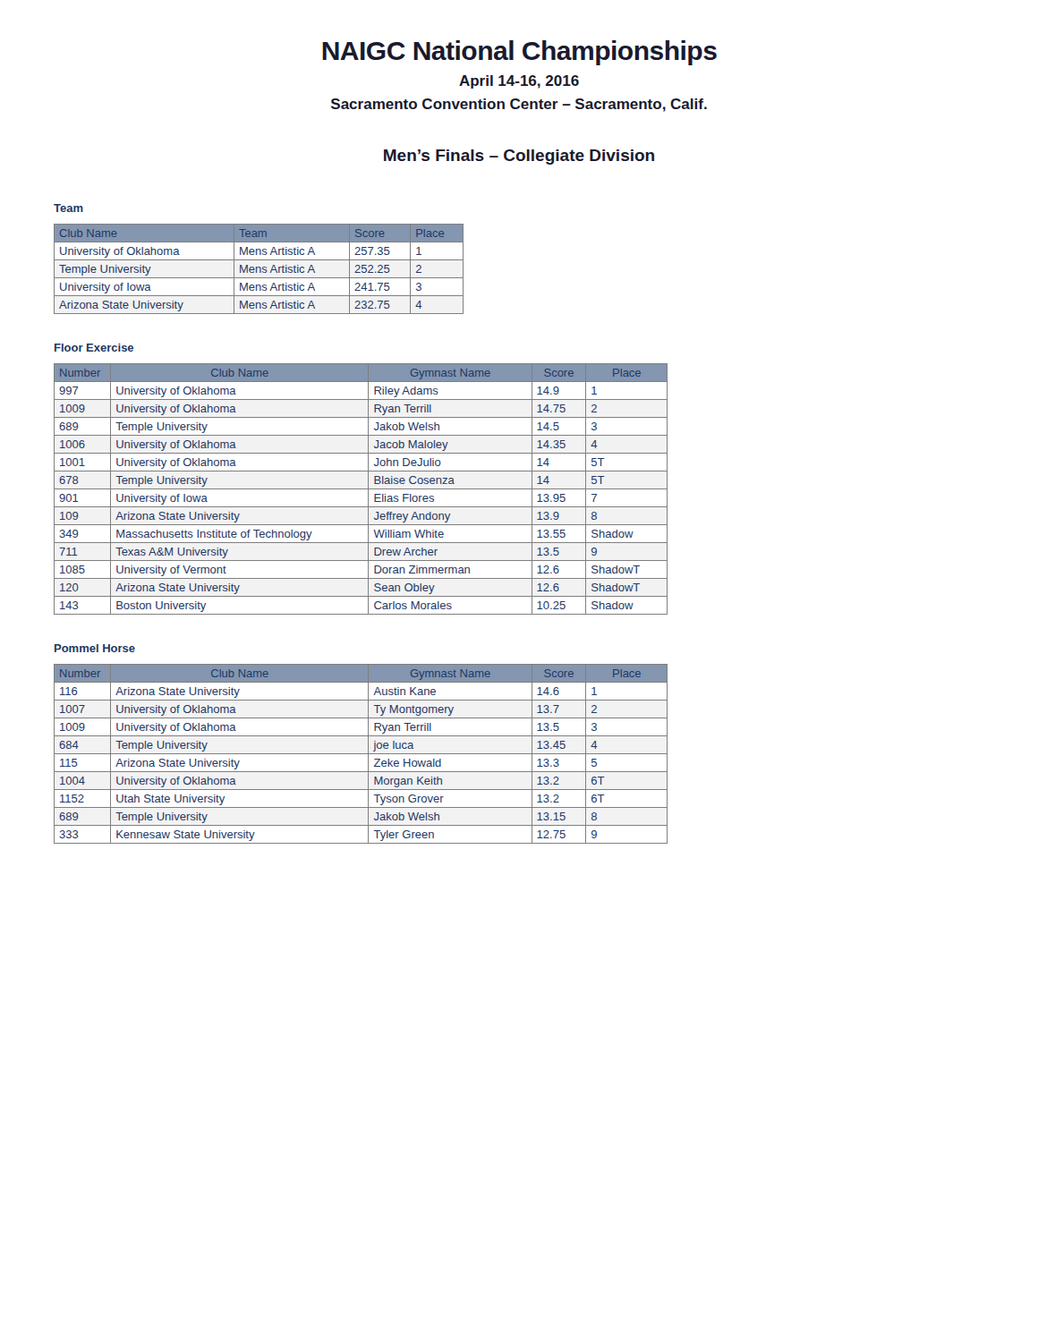NAIGC National Championships
April 14-16, 2016
Sacramento Convention Center – Sacramento, Calif.
Men’s Finals – Collegiate Division
Team
| Club Name | Team | Score | Place |
| --- | --- | --- | --- |
| University of Oklahoma | Mens Artistic A | 257.35 | 1 |
| Temple University | Mens Artistic A | 252.25 | 2 |
| University of Iowa | Mens Artistic A | 241.75 | 3 |
| Arizona State University | Mens Artistic A | 232.75 | 4 |
Floor Exercise
| Number | Club Name | Gymnast Name | Score | Place |
| --- | --- | --- | --- | --- |
| 997 | University of Oklahoma | Riley Adams | 14.9 | 1 |
| 1009 | University of Oklahoma | Ryan Terrill | 14.75 | 2 |
| 689 | Temple University | Jakob Welsh | 14.5 | 3 |
| 1006 | University of Oklahoma | Jacob Maloley | 14.35 | 4 |
| 1001 | University of Oklahoma | John DeJulio | 14 | 5T |
| 678 | Temple University | Blaise Cosenza | 14 | 5T |
| 901 | University of Iowa | Elias Flores | 13.95 | 7 |
| 109 | Arizona State University | Jeffrey Andony | 13.9 | 8 |
| 349 | Massachusetts Institute of Technology | William White | 13.55 | Shadow |
| 711 | Texas A&M University | Drew Archer | 13.5 | 9 |
| 1085 | University of Vermont | Doran Zimmerman | 12.6 | ShadowT |
| 120 | Arizona State University | Sean Obley | 12.6 | ShadowT |
| 143 | Boston University | Carlos Morales | 10.25 | Shadow |
Pommel Horse
| Number | Club Name | Gymnast Name | Score | Place |
| --- | --- | --- | --- | --- |
| 116 | Arizona State University | Austin Kane | 14.6 | 1 |
| 1007 | University of Oklahoma | Ty Montgomery | 13.7 | 2 |
| 1009 | University of Oklahoma | Ryan Terrill | 13.5 | 3 |
| 684 | Temple University | joe luca | 13.45 | 4 |
| 115 | Arizona State University | Zeke Howald | 13.3 | 5 |
| 1004 | University of Oklahoma | Morgan Keith | 13.2 | 6T |
| 1152 | Utah State University | Tyson Grover | 13.2 | 6T |
| 689 | Temple University | Jakob Welsh | 13.15 | 8 |
| 333 | Kennesaw State University | Tyler Green | 12.75 | 9 |